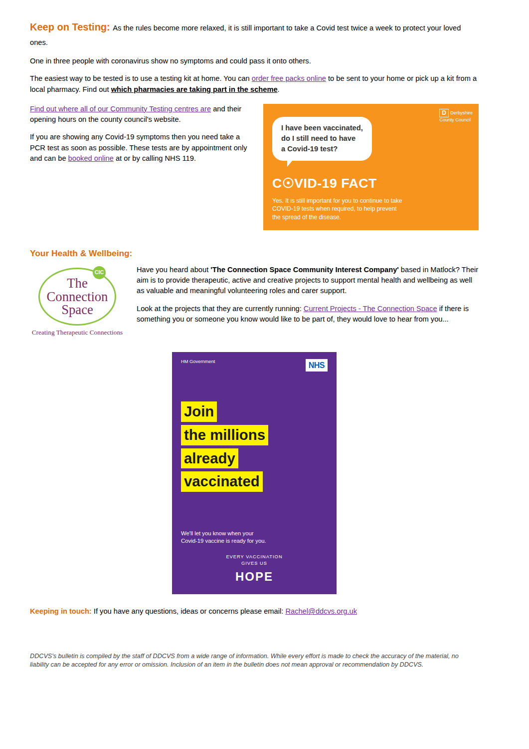Keep on Testing: As the rules become more relaxed, it is still important to take a Covid test twice a week to protect your loved ones.
One in three people with coronavirus show no symptoms and could pass it onto others.
The easiest way to be tested is to use a testing kit at home. You can order free packs online to be sent to your home or pick up a kit from a local pharmacy. Find out which pharmacies are taking part in the scheme.
Find out where all of our Community Testing centres are and their opening hours on the county council's website.
If you are showing any Covid-19 symptoms then you need take a PCR test as soon as possible. These tests are by appointment only and can be booked online at or by calling NHS 119.
DDerbyshire
County Council
I have been vaccinated,
do I still need to have
a Covid-19 test?
C☉VID-19 FACT
Yes. It is still important for you to continue to take COVID-19 tests when required, to help prevent the spread of the disease.
Your Health & Wellbeing:
CIC
The
Connection
Space
Creating Therapeutic Connections
Have you heard about 'The Connection Space Community Interest Company' based in Matlock? Their aim is to provide therapeutic, active and creative projects to support mental health and wellbeing as well as valuable and meaningful volunteering roles and carer support.
Look at the projects that they are currently running: Current Projects - The Connection Space if there is something you or someone you know would like to be part of, they would love to hear from you...
HM Government
NHS
Join
the millions
already
vaccinated
We'll let you know when your
Covid-19 vaccine is ready for you.
EVERY VACCINATION
GIVES US HOPE
Keeping in touch: If you have any questions, ideas or concerns please email: Rachel@ddcvs.org.uk
DDCVS's bulletin is compiled by the staff of DDCVS from a wide range of information. While every effort is made to check the accuracy of the material, no liability can be accepted for any error or omission. Inclusion of an item in the bulletin does not mean approval or recommendation by DDCVS.